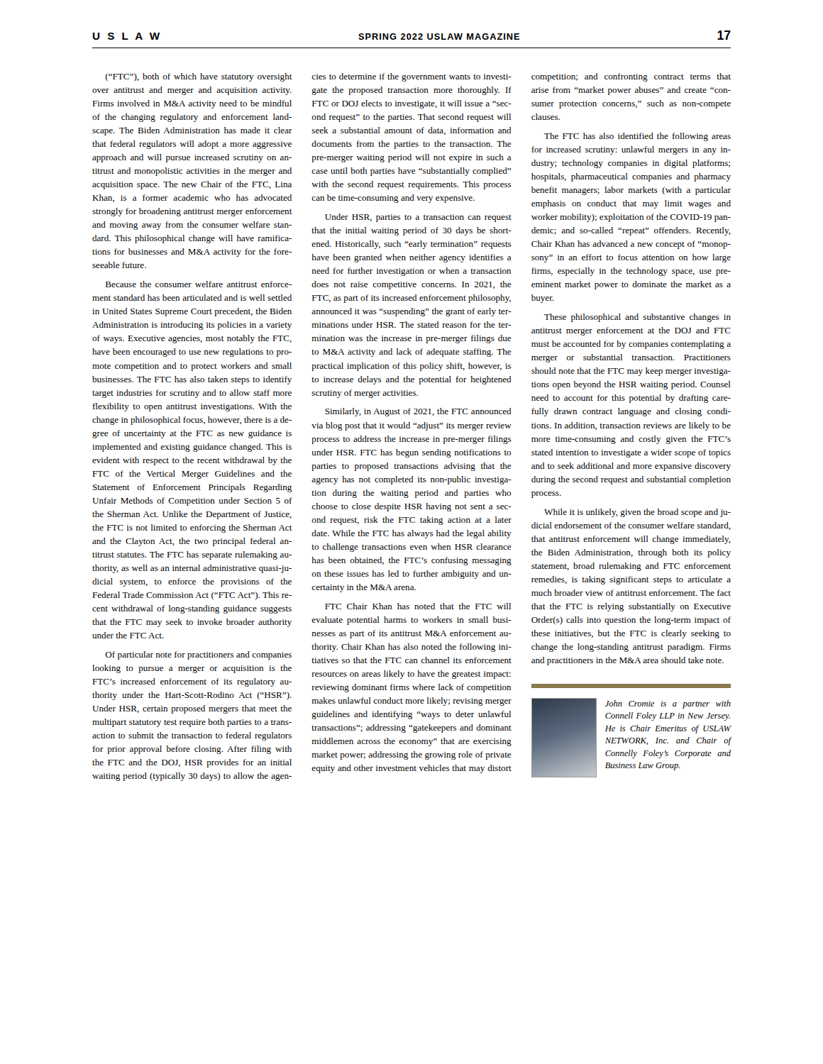U S L A W
SPRING 2022 USLAW MAGAZINE
17
(“FTC”), both of which have statutory oversight over antitrust and merger and acquisition activity. Firms involved in M&A activity need to be mindful of the changing regulatory and enforcement landscape. The Biden Administration has made it clear that federal regulators will adopt a more aggressive approach and will pursue increased scrutiny on antitrust and monopolistic activities in the merger and acquisition space. The new Chair of the FTC, Lina Khan, is a former academic who has advocated strongly for broadening antitrust merger enforcement and moving away from the consumer welfare standard. This philosophical change will have ramifications for businesses and M&A activity for the foreseeable future.
Because the consumer welfare antitrust enforcement standard has been articulated and is well settled in United States Supreme Court precedent, the Biden Administration is introducing its policies in a variety of ways. Executive agencies, most notably the FTC, have been encouraged to use new regulations to promote competition and to protect workers and small businesses. The FTC has also taken steps to identify target industries for scrutiny and to allow staff more flexibility to open antitrust investigations. With the change in philosophical focus, however, there is a degree of uncertainty at the FTC as new guidance is implemented and existing guidance changed. This is evident with respect to the recent withdrawal by the FTC of the Vertical Merger Guidelines and the Statement of Enforcement Principals Regarding Unfair Methods of Competition under Section 5 of the Sherman Act. Unlike the Department of Justice, the FTC is not limited to enforcing the Sherman Act and the Clayton Act, the two principal federal antitrust statutes. The FTC has separate rulemaking authority, as well as an internal administrative quasi-judicial system, to enforce the provisions of the Federal Trade Commission Act (“FTC Act”). This recent withdrawal of long-standing guidance suggests that the FTC may seek to invoke broader authority under the FTC Act.
Of particular note for practitioners and companies looking to pursue a merger or acquisition is the FTC’s increased enforcement of its regulatory authority under the Hart-Scott-Rodino Act (“HSR”). Under HSR, certain proposed mergers that meet the multipart statutory test require both parties to a transaction to submit the transaction to federal regulators for prior approval before closing. After filing with the FTC and the DOJ, HSR provides for an initial waiting period (typically 30 days) to allow the agencies to determine if the government wants to investigate the proposed transaction more thoroughly. If FTC or DOJ elects to investigate, it will issue a “second request” to the parties. That second request will seek a substantial amount of data, information and documents from the parties to the transaction. The pre-merger waiting period will not expire in such a case until both parties have “substantially complied” with the second request requirements. This process can be time-consuming and very expensive.
Under HSR, parties to a transaction can request that the initial waiting period of 30 days be shortened. Historically, such “early termination” requests have been granted when neither agency identifies a need for further investigation or when a transaction does not raise competitive concerns. In 2021, the FTC, as part of its increased enforcement philosophy, announced it was “suspending” the grant of early terminations under HSR. The stated reason for the termination was the increase in pre-merger filings due to M&A activity and lack of adequate staffing. The practical implication of this policy shift, however, is to increase delays and the potential for heightened scrutiny of merger activities.
Similarly, in August of 2021, the FTC announced via blog post that it would “adjust” its merger review process to address the increase in pre-merger filings under HSR. FTC has begun sending notifications to parties to proposed transactions advising that the agency has not completed its non-public investigation during the waiting period and parties who choose to close despite HSR having not sent a second request, risk the FTC taking action at a later date. While the FTC has always had the legal ability to challenge transactions even when HSR clearance has been obtained, the FTC’s confusing messaging on these issues has led to further ambiguity and uncertainty in the M&A arena.
FTC Chair Khan has noted that the FTC will evaluate potential harms to workers in small businesses as part of its antitrust M&A enforcement authority. Chair Khan has also noted the following initiatives so that the FTC can channel its enforcement resources on areas likely to have the greatest impact: reviewing dominant firms where lack of competition makes unlawful conduct more likely; revising merger guidelines and identifying “ways to deter unlawful transactions”; addressing “gatekeepers and dominant middlemen across the economy” that are exercising market power; addressing the growing role of private equity and other investment vehicles that may distort competition; and confronting contract terms that arise from “market power abuses” and create “consumer protection concerns,” such as non-compete clauses.
The FTC has also identified the following areas for increased scrutiny: unlawful mergers in any industry; technology companies in digital platforms; hospitals, pharmaceutical companies and pharmacy benefit managers; labor markets (with a particular emphasis on conduct that may limit wages and worker mobility); exploitation of the COVID-19 pandemic; and so-called “repeat” offenders. Recently, Chair Khan has advanced a new concept of “monopsony” in an effort to focus attention on how large firms, especially in the technology space, use pre-eminent market power to dominate the market as a buyer.
These philosophical and substantive changes in antitrust merger enforcement at the DOJ and FTC must be accounted for by companies contemplating a merger or substantial transaction. Practitioners should note that the FTC may keep merger investigations open beyond the HSR waiting period. Counsel need to account for this potential by drafting carefully drawn contract language and closing conditions. In addition, transaction reviews are likely to be more time-consuming and costly given the FTC’s stated intention to investigate a wider scope of topics and to seek additional and more expansive discovery during the second request and substantial completion process.
While it is unlikely, given the broad scope and judicial endorsement of the consumer welfare standard, that antitrust enforcement will change immediately, the Biden Administration, through both its policy statement, broad rulemaking and FTC enforcement remedies, is taking significant steps to articulate a much broader view of antitrust enforcement. The fact that the FTC is relying substantially on Executive Order(s) calls into question the long-term impact of these initiatives, but the FTC is clearly seeking to change the long-standing antitrust paradigm. Firms and practitioners in the M&A area should take note.
John Cromie is a partner with Connell Foley LLP in New Jersey. He is Chair Emeritus of USLAW NETWORK, Inc. and Chair of Connelly Foley’s Corporate and Business Law Group.